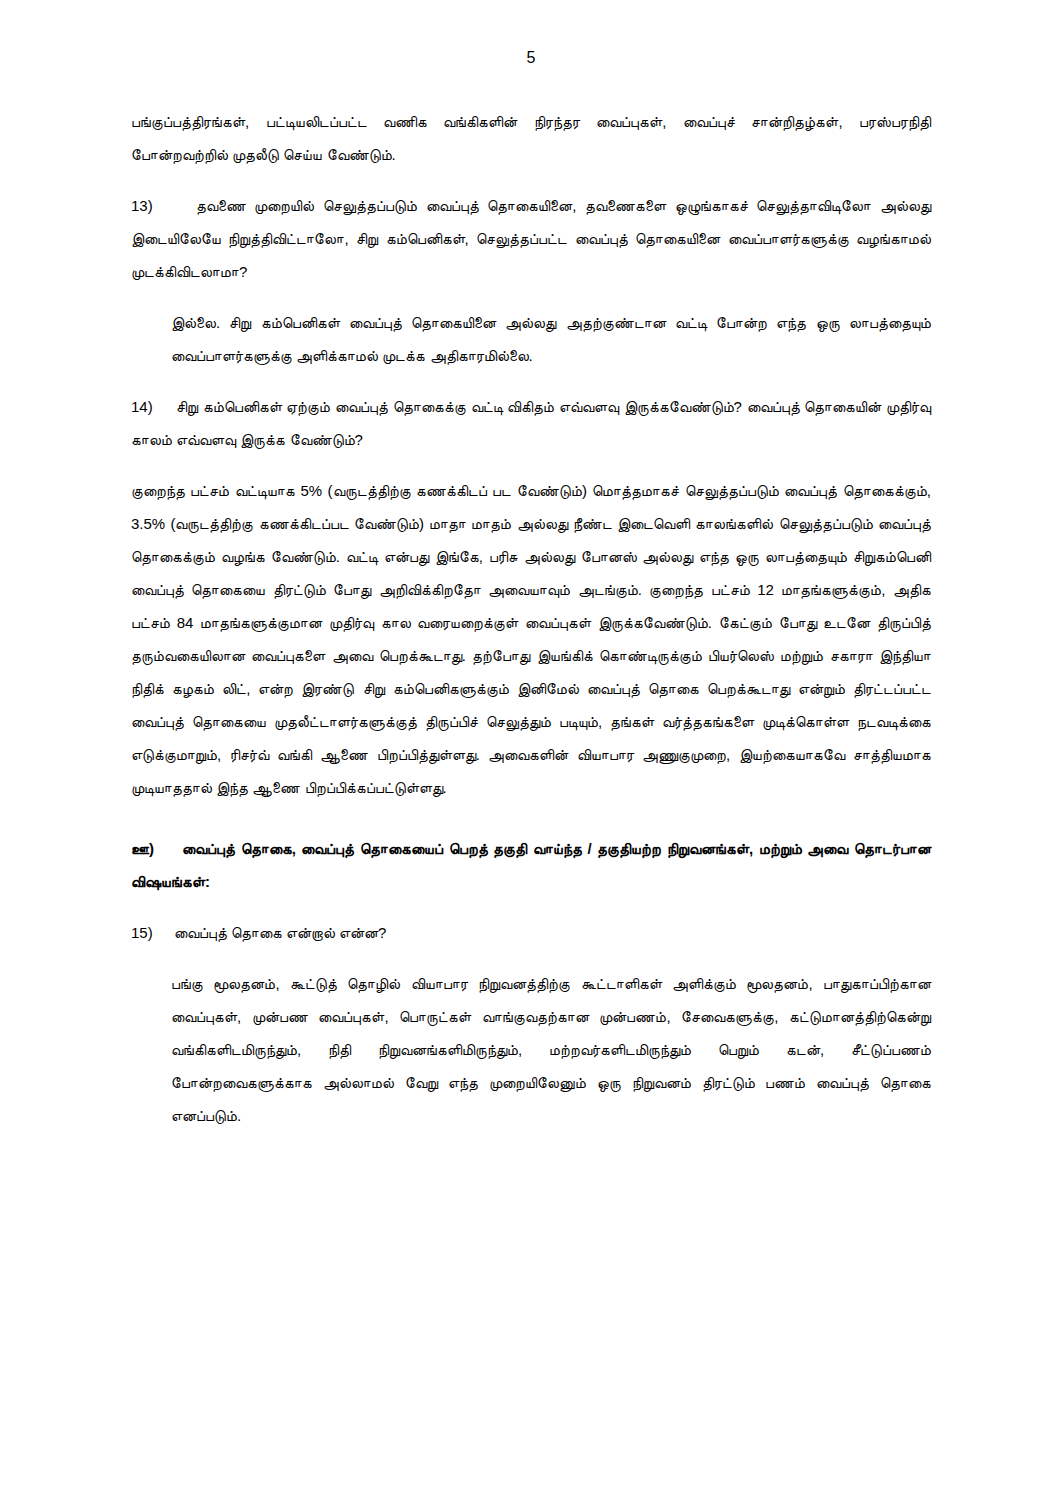5
பங்குப்பத்திரங்கள், பட்டியலிடப்பட்ட வணிக வங்கிகளின் நிரந்தர வைப்புகள், வைப்புச் சான்றிதழ்கள், பரஸ்பரநிதி போன்றவற்றில் முதலீடு செய்ய வேண்டும்.
13) தவணை முறையில் செலுத்தப்படும் வைப்புத் தொகையினை, தவணைகளை ஒழுங்காகச் செலுத்தாவிடிலோ அல்லது இடையிலேயே நிறுத்திவிட்டாலோ, சிறு கம்பெனிகள், செலுத்தப்பட்ட வைப்புத் தொகையினை வைப்பாளர்களுக்கு வழங்காமல் முடக்கிவிடலாமா?
இல்லை. சிறு கம்பெனிகள் வைப்புத் தொகையினை அல்லது அதற்குண்டான வட்டி போன்ற எந்த ஒரு லாபத்தையும் வைப்பாளர்களுக்கு அளிக்காமல் முடக்க அதிகாரமில்லை.
14) சிறு கம்பெனிகள் ஏற்கும் வைப்புத் தொகைக்கு வட்டி விகிதம் எவ்வளவு இருக்கவேண்டும்? வைப்புத் தொகையின் முதிர்வு காலம் எவ்வளவு இருக்க வேண்டும்?
குறைந்த பட்சம் வட்டியாக 5% (வருடத்திற்கு கணக்கிடப் பட வேண்டும்) மொத்தமாகச் செலுத்தப்படும் வைப்புத் தொகைக்கும், 3.5% (வருடத்திற்கு கணக்கிடப்பட வேண்டும்) மாதா மாதம் அல்லது நீண்ட இடைவெளி காலங்களில் செலுத்தப்படும் வைப்புத் தொகைக்கும் வழங்க வேண்டும். வட்டி என்பது இங்கே, பரிசு அல்லது போனஸ் அல்லது எந்த ஒரு லாபத்தையும் சிறுகம்பெனி வைப்புத் தொகையை திரட்டும் போது அறிவிக்கிறதோ அவையாவும் அடங்கும். குறைந்த பட்சம் 12 மாதங்களுக்கும், அதிக பட்சம் 84 மாதங்களுக்குமான முதிர்வு கால வரையறைக்குள் வைப்புகள் இருக்கவேண்டும். கேட்கும் போது உடனே திருப்பித் தரும்வகையிலான வைப்புகளை அவை பெறக்கூடாது. தற்போது இயங்கிக் கொண்டிருக்கும் பியர்லெஸ் மற்றும் சகாரா இந்தியா நிதிக் கழகம் லிட், என்ற இரண்டு சிறு கம்பெனிகளுக்கும் இனிமேல் வைப்புத் தொகை பெறக்கூடாது என்றும் திரட்டப்பட்ட வைப்புத் தொகையை முதலீட்டாளர்களுக்குத் திருப்பிச் செலுத்தும் படியும், தங்கள் வர்த்தகங்களை முடிக்கொள்ள நடவடிக்கை எடுக்குமாறும், ரிசர்வ் வங்கி ஆணை பிறப்பித்துள்ளது. அவைகளின் வியாபார அணுகுமுறை, இயற்கையாகவே சாத்தியமாக முடியாததால் இந்த ஆணை பிறப்பிக்கப்பட்டுள்ளது.
ஊ) வைப்புத் தொகை, வைப்புத் தொகையைப் பெறத் தகுதி வாய்ந்த / தகுதியற்ற நிறுவனங்கள், மற்றும் அவை தொடர்பான விஷயங்கள்:
15) வைப்புத் தொகை என்றால் என்ன?
பங்கு மூலதனம், கூட்டுத் தொழில் வியாபார நிறுவனத்திற்கு கூட்டாளிகள் அளிக்கும் மூலதனம், பாதுகாப்பிற்கான வைப்புகள், முன்பண வைப்புகள், பொருட்கள் வாங்குவதற்கான முன்பணம், சேவைகளுக்கு, கட்டுமானத்திற்கென்று வங்கிகளிடமிருந்தும், நிதி நிறுவனங்களிமிருந்தும், மற்றவர்களிடமிருந்தும் பெறும் கடன், சீட்டுப்பணம் போன்றவைகளுக்காக அல்லாமல் வேறு எந்த முறையிலேனும் ஒரு நிறுவனம் திரட்டும் பணம் வைப்புத் தொகை எனப்படும்.